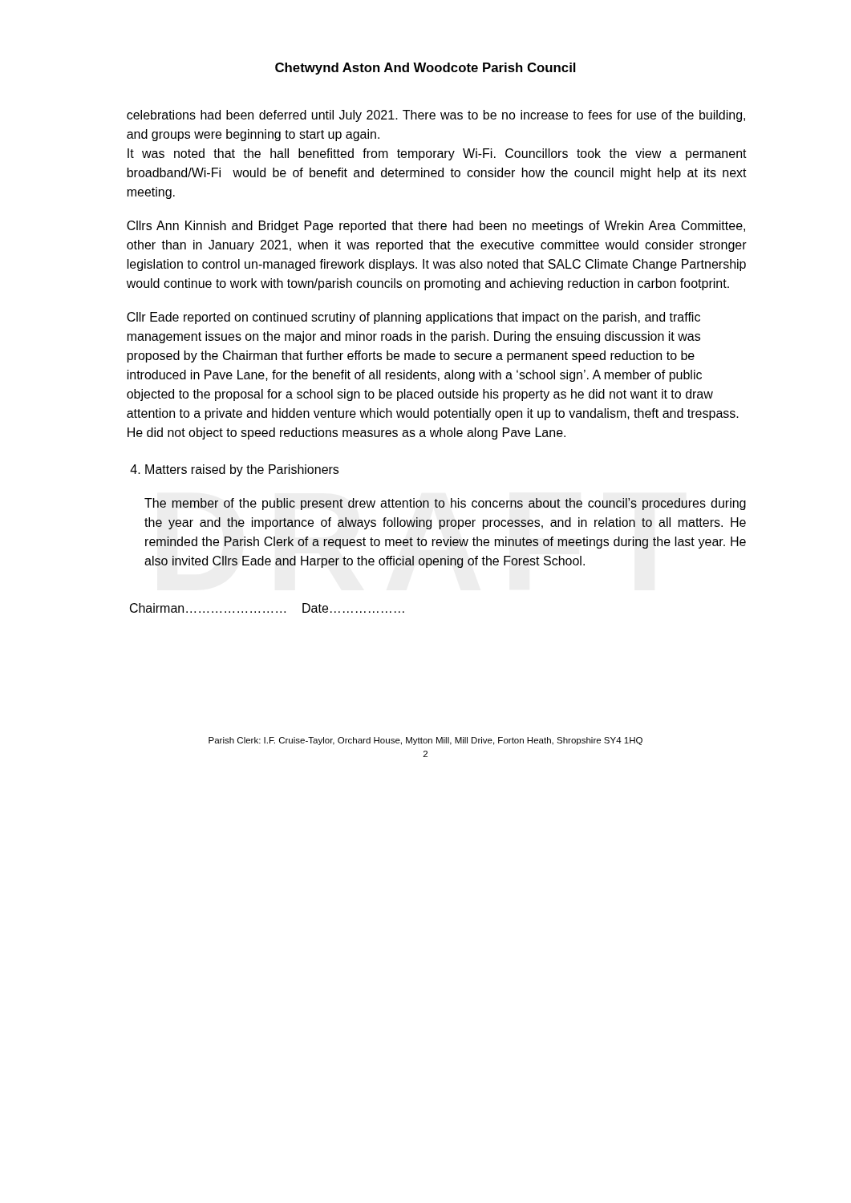DRAFT
Chetwynd Aston And Woodcote Parish Council
celebrations had been deferred until July 2021. There was to be no increase to fees for use of the building, and groups were beginning to start up again.
It was noted that the hall benefitted from temporary Wi-Fi. Councillors took the view a permanent broadband/Wi-Fi would be of benefit and determined to consider how the council might help at its next meeting.
Cllrs Ann Kinnish and Bridget Page reported that there had been no meetings of Wrekin Area Committee, other than in January 2021, when it was reported that the executive committee would consider stronger legislation to control un-managed firework displays. It was also noted that SALC Climate Change Partnership would continue to work with town/parish councils on promoting and achieving reduction in carbon footprint.
Cllr Eade reported on continued scrutiny of planning applications that impact on the parish, and traffic management issues on the major and minor roads in the parish. During the ensuing discussion it was proposed by the Chairman that further efforts be made to secure a permanent speed reduction to be introduced in Pave Lane, for the benefit of all residents, along with a ‘school sign’. A member of public objected to the proposal for a school sign to be placed outside his property as he did not want it to draw attention to a private and hidden venture which would potentially open it up to vandalism, theft and trespass. He did not object to speed reductions measures as a whole along Pave Lane.
Matters raised by the Parishioners
The member of the public present drew attention to his concerns about the council’s procedures during the year and the importance of always following proper processes, and in relation to all matters. He reminded the Parish Clerk of a request to meet to review the minutes of meetings during the last year. He also invited Cllrs Eade and Harper to the official opening of the Forest School.
Chairman…………………… Date………………
Parish Clerk: I.F. Cruise-Taylor, Orchard House, Mytton Mill, Mill Drive, Forton Heath, Shropshire SY4 1HQ 2